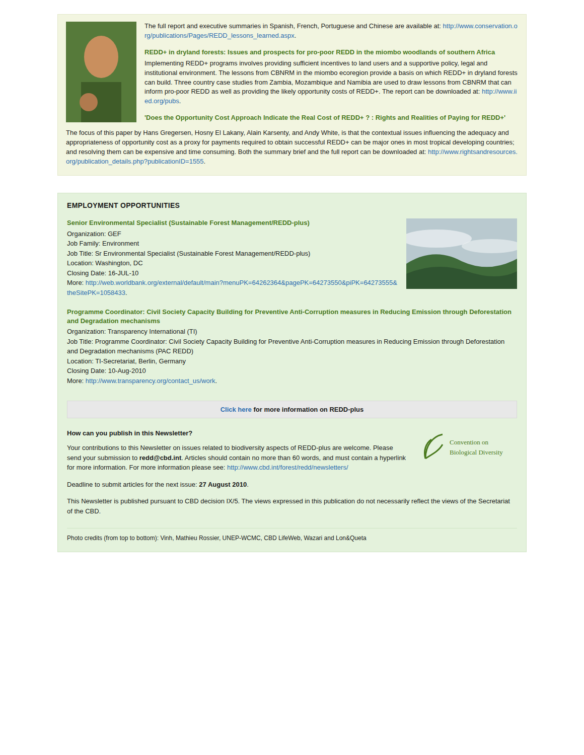The full report and executive summaries in Spanish, French, Portuguese and Chinese are available at: http://www.conservation.org/publications/Pages/REDD_lessons_learned.aspx.
REDD+ in dryland forests: Issues and prospects for pro-poor REDD in the miombo woodlands of southern Africa
Implementing REDD+ programs involves providing sufficient incentives to land users and a supportive policy, legal and institutional environment. The lessons from CBNRM in the miombo ecoregion provide a basis on which REDD+ in dryland forests can build. Three country case studies from Zambia, Mozambique and Namibia are used to draw lessons from CBNRM that can inform pro-poor REDD as well as providing the likely opportunity costs of REDD+. The report can be downloaded at: http://www.iied.org/pubs.
'Does the Opportunity Cost Approach Indicate the Real Cost of REDD+ ? : Rights and Realities of Paying for REDD+'
The focus of this paper by Hans Gregersen, Hosny El Lakany, Alain Karsenty, and Andy White, is that the contextual issues influencing the adequacy and appropriateness of opportunity cost as a proxy for payments required to obtain successful REDD+ can be major ones in most tropical developing countries; and resolving them can be expensive and time consuming. Both the summary brief and the full report can be downloaded at: http://www.rightsandresources.org/publication_details.php?publicationID=1555.
EMPLOYMENT OPPORTUNITIES
Senior Environmental Specialist (Sustainable Forest Management/REDD-plus)
Organization: GEF
Job Family: Environment
Job Title: Sr Environmental Specialist (Sustainable Forest Management/REDD-plus)
Location: Washington, DC
Closing Date: 16-JUL-10
More: http://web.worldbank.org/external/default/main?menuPK=64262364&pagePK=64273550&piPK=64273555&theSitePK=1058433.
Programme Coordinator: Civil Society Capacity Building for Preventive Anti-Corruption measures in Reducing Emission through Deforestation and Degradation mechanisms
Organization: Transparency International (TI)
Job Title: Programme Coordinator: Civil Society Capacity Building for Preventive Anti-Corruption measures in Reducing Emission through Deforestation and Degradation mechanisms (PAC REDD)
Location: TI-Secretariat, Berlin, Germany
Closing Date: 10-Aug-2010
More: http://www.transparency.org/contact_us/work.
Click here for more information on REDD-plus
How can you publish in this Newsletter?
Your contributions to this Newsletter on issues related to biodiversity aspects of REDD-plus are welcome. Please send your submission to redd@cbd.int. Articles should contain no more than 60 words, and must contain a hyperlink for more information. For more information please see: http://www.cbd.int/forest/redd/newsletters/
Deadline to submit articles for the next issue: 27 August 2010.
This Newsletter is published pursuant to CBD decision IX/5. The views expressed in this publication do not necessarily reflect the views of the Secretariat of the CBD.
Photo credits (from top to bottom): Vinh, Mathieu Rossier, UNEP-WCMC, CBD LifeWeb, Wazari and Lon&Queta